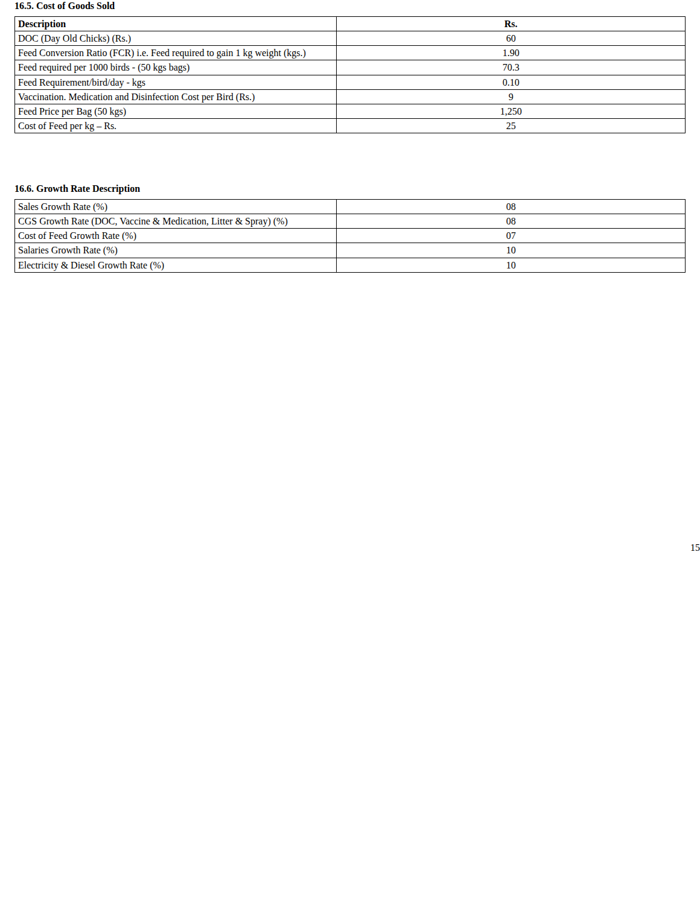16.5. Cost of Goods Sold
| Description | Rs. |
| --- | --- |
| DOC (Day Old Chicks) (Rs.) | 60 |
| Feed Conversion Ratio (FCR) i.e. Feed required to gain 1 kg weight (kgs.) | 1.90 |
| Feed required per 1000 birds - (50 kgs bags) | 70.3 |
| Feed Requirement/bird/day - kgs | 0.10 |
| Vaccination. Medication and Disinfection Cost per Bird (Rs.) | 9 |
| Feed Price per Bag (50 kgs) | 1,250 |
| Cost of Feed per kg – Rs. | 25 |
16.6. Growth Rate Description
| Sales Growth Rate (%) | 08 |
| CGS Growth Rate (DOC, Vaccine & Medication, Litter & Spray) (%) | 08 |
| Cost of Feed Growth Rate (%) | 07 |
| Salaries Growth Rate (%) | 10 |
| Electricity & Diesel Growth Rate (%) | 10 |
15